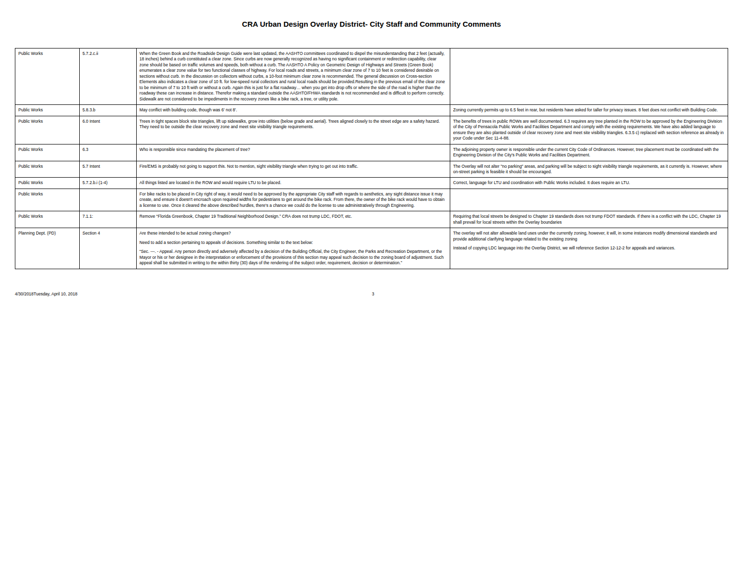CRA Urban Design Overlay District- City Staff and Community Comments
| Public Works | 5.7.2.c.ii | When the Green Book and the Roadside Design Guide were last updated, the AASHTO committees coordinated to dispel the misunderstanding that 2 feet (actually, 18 inches) behind a curb constituted a clear zone. Since curbs are now generally recognized as having no significant containment or redirection capability, clear zone should be based on traffic volumes and speeds, both without a curb. The AASHTO A Policy on Geometric Design of Highways and Streets (Green Book) enumerates a clear zone value for two functional classes of highway. For local roads and streets, a minimum clear zone of 7 to 10 feet is considered desirable on sections without curb. In the discussion on collectors without curbs, a 10-foot minimum clear zone is recommended. The general discussion on Cross-section Elements also indicates a clear zone of 10 ft. for low-speed rural collectors and rural local roads should be provided.Resulting in the previous email of the clear zone to be minimum of 7 to 10 ft with or without a curb. Again this is just for a flat roadway… when you get into drop offs or where the side of the road is higher than the roadway these can increase in distance. Therefor making a standard outside the AASHTO/FHWA standards is not recommended and is difficult to perform correctly. Sidewalk are not considered to be impediments in the recovery zones like a bike rack, a tree, or utility pole. | |
| Public Works | 5.8.3.b | May conflict with building code, though was 6' not 8'. | Zoning currently permits up to 6.5 feet in rear, but residents have asked for taller for privacy issues. 8 feet does not conflict with Building Code. |
| Public Works | 6.0 Intent | Trees in tight spaces block site triangles, lift up sidewalks, grow into utilities (below grade and aerial). Trees aligned closely to the street edge are a safety hazard. They need to be outside the clear recovery zone and meet site visibility triangle requirements. | The benefits of trees in public ROWs are well documented. 6.3 requires any tree planted in the ROW to be approved by the Engineering Division of the City of Pensacola Public Works and Facilities Department and comply with the existing requirements. We have also added language to ensure they are also planted outside of clear recovery zone and meet site visibility triangles. 6.3.5 c) replaced with section reference as already in your Code under Sec 11-4-88. |
| Public Works | 6.3 | Who is responsible since mandating the placement of tree? | The adjoining property owner is responsible under the current City Code of Ordinances. However, tree placement must be coordinated with the Engineering Division of the City's Public Works and Facilities Department. |
| Public Works | 5.7 Intent | Fire/EMS is probably not going to support this. Not to mention, sight visibility triangle when trying to get out into traffic. | The Overlay will not alter "no parking" areas, and parking will be subject to sight visibility triangle requirements, as it currently is. However, where on-street parking is feasible it should be encouraged. |
| Public Works | 5.7.2.b.i (1-4) | All things listed are located in the ROW and would require LTU to be placed. | Correct, language for LTU and coordination with Public Works included. It does require an LTU. |
| Public Works | | For bike racks to be placed in City right of way, it would need to be approved by the appropriate City staff with regards to aesthetics, any sight distance issue it may create, and ensure it doesn't encroach upon required widths for pedestrians to get around the bike rack. From there, the owner of the bike rack would have to obtain a license to use. Once it cleared the above described hurdles, there's a chance we could do the license to use administratively through Engineering. | |
| Public Works | 7.1.1: | Remove “Florida Greenbook, Chapter 19 Traditional Neighborhood Design.” CRA does not trump LDC, FDOT, etc. | Requiring that local streets be designed to Chapter 19 standards does not trump FDOT standards. If there is a conflict with the LDC, Chapter 19 shall prevail for local streets within the Overlay boundaries |
| Planning Dept. (PD) | Section 4 | Are these intended to be actual zoning changes? Need to add a section pertaining to appeals of decisions. Something similar to the text below: “Sec. ---. - Appeal. Any person directly and adversely affected by a decision of the Building Official, the City Engineer, the Parks and Recreation Department, or the Mayor or his or her designee in the interpretation or enforcement of the provisions of this section may appeal such decision to the zoning board of adjustment. Such appeal shall be submitted in writing to the within thirty (30) days of the rendering of the subject order, requirement, decision or determination.” | The overlay will not alter allowable land uses under the currently zoning, however, it will, in some instances modify dimensional standards and provide additional clarifying language related to the existing zoning Instead of copying LDC language into the Overlay District, we will reference Section 12-12-2 for appeals and variances. |
4/30/2018Tuesday, April 10, 2018
3